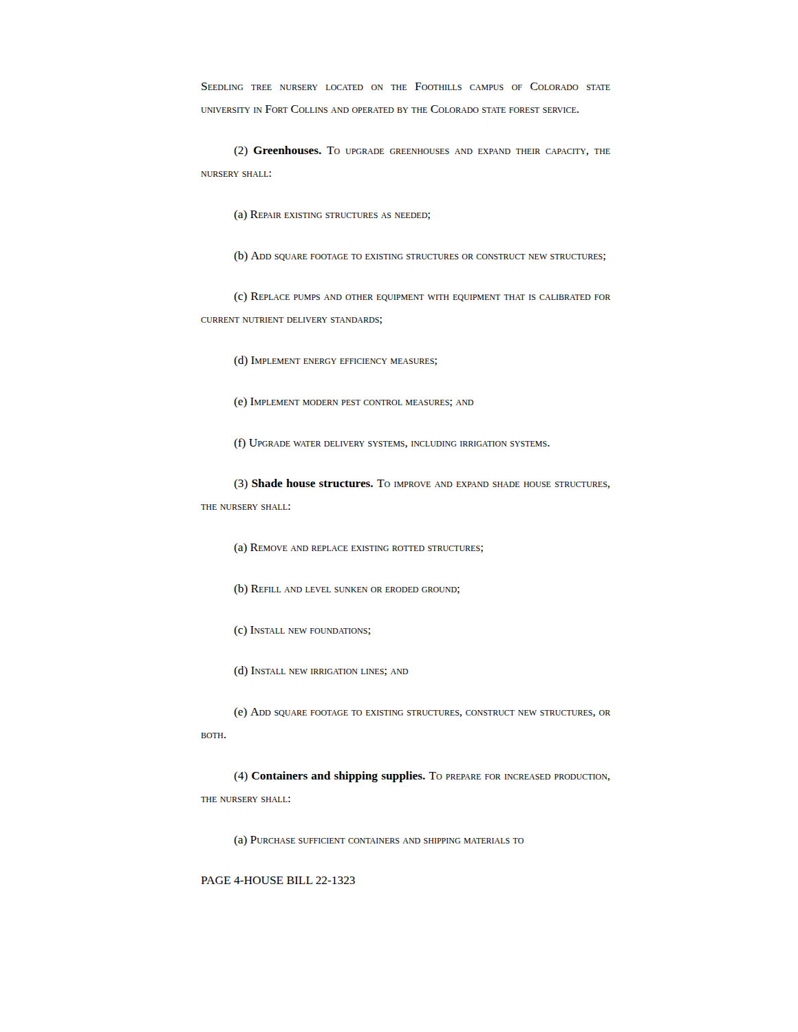Seedling tree nursery located on the Foothills campus of Colorado state university in Fort Collins and operated by the Colorado state forest service.
(2) Greenhouses. To upgrade greenhouses and expand their capacity, the nursery shall:
(a) Repair existing structures as needed;
(b) Add square footage to existing structures or construct new structures;
(c) Replace pumps and other equipment with equipment that is calibrated for current nutrient delivery standards;
(d) Implement energy efficiency measures;
(e) Implement modern pest control measures; and
(f) Upgrade water delivery systems, including irrigation systems.
(3) Shade house structures. To improve and expand shade house structures, the nursery shall:
(a) Remove and replace existing rotted structures;
(b) Refill and level sunken or eroded ground;
(c) Install new foundations;
(d) Install new irrigation lines; and
(e) Add square footage to existing structures, construct new structures, or both.
(4) Containers and shipping supplies. To prepare for increased production, the nursery shall:
(a) Purchase sufficient containers and shipping materials to
PAGE 4-HOUSE BILL 22-1323